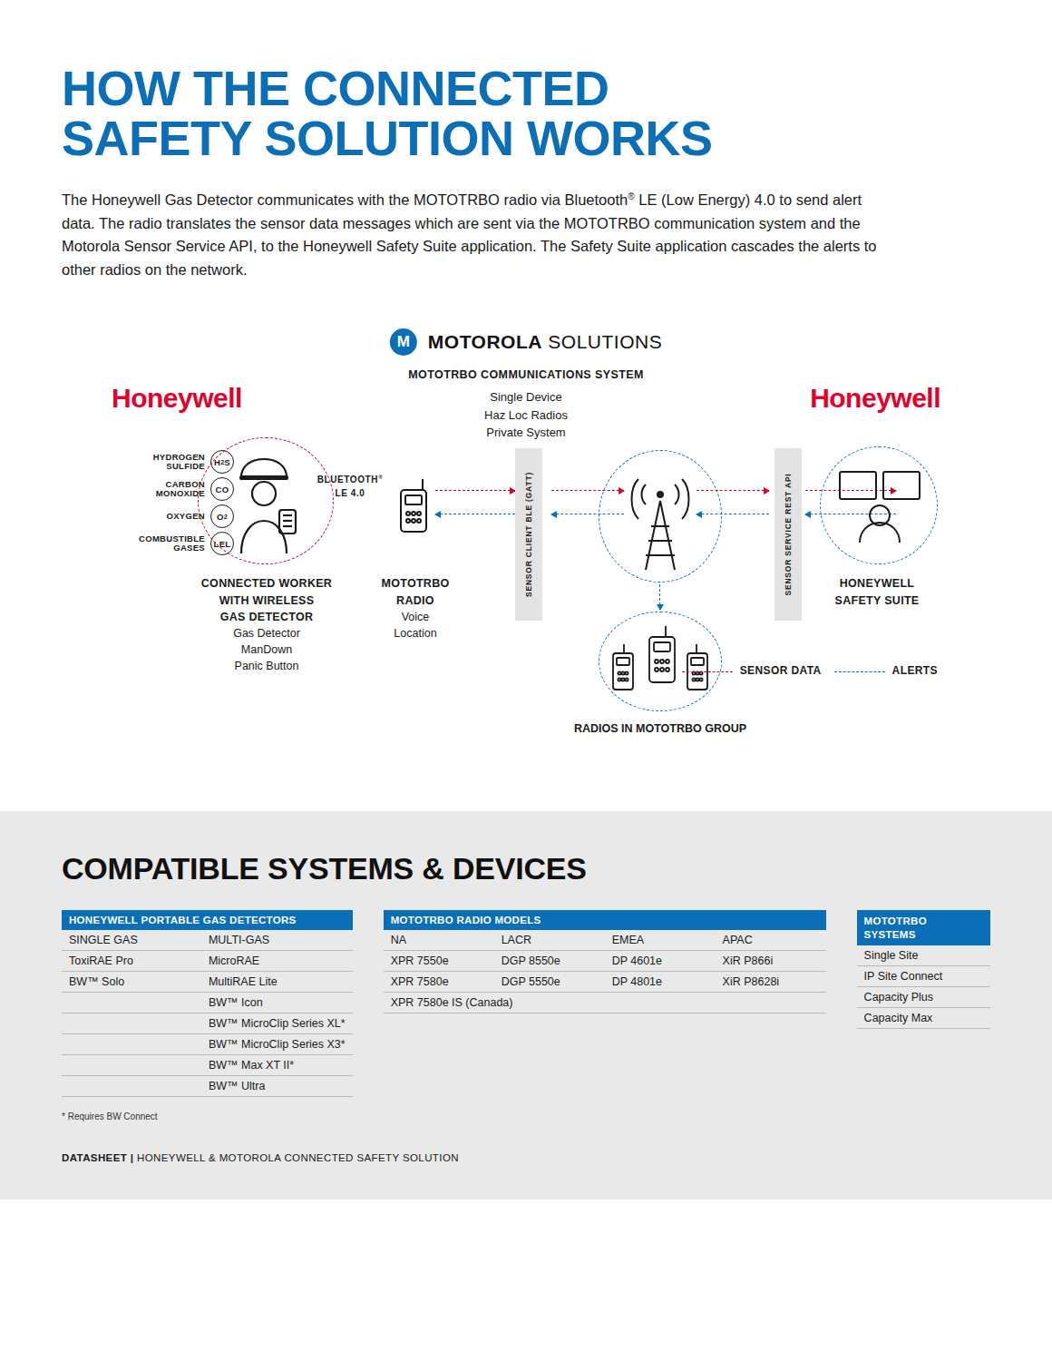How the Connected
Safety Solution Works
The Honeywell Gas Detector communicates with the MOTOTRBO radio via Bluetooth® LE (Low Energy) 4.0 to send alert data. The radio translates the sensor data messages which are sent via the MOTOTRBO communication system and the Motorola Sensor Service API, to the Honeywell Safety Suite application. The Safety Suite application cascades the alerts to other radios on the network.
M MOTOROLA SOLUTIONS
Honeywell
Honeywell
MOTOTRBO COMMUNICATIONS SYSTEM
Single Device
Haz Loc Radios
Private System
HYDROGEN
SULFIDE H2S
CARBON
MONOXIDE CO
OXYGEN O2
COMBUSTIBLE
GASES LEL
BLUETOOTH®
LE 4.0
SENSOR CLIENT BLE (GATT)
SENSOR SERVICE REST API
Connected Worker
with Wireless
Gas Detector Gas Detector
ManDown
Panic Button
MOTOTRBO
Radio Voice
Location
Honeywell
Safety Suite
RADIOS IN MOTOTRBO GROUP
SENSOR DATA ALERTS
Compatible Systems & Devices
| Honeywell Portable Gas Detectors |
| --- |
| SINGLE GAS | MULTI-GAS |
| ToxiRAE Pro | MicroRAE |
| BW™ Solo | MultiRAE Lite |
| | BW™ Icon |
| | BW™ MicroClip Series XL* |
| | BW™ MicroClip Series X3* |
| | BW™ Max XT II* |
| | BW™ Ultra |
| MOTOTRBO Radio Models |
| --- |
| NA | LACR | EMEA | APAC |
| XPR 7550e | DGP 8550e | DP 4601e | XiR P866i |
| XPR 7580e | DGP 5550e | DP 4801e | XiR P8628i |
| XPR 7580e IS (Canada) |
| MOTOTRBO Systems |
| --- |
| Single Site |
| IP Site Connect |
| Capacity Plus |
| Capacity Max |
* Requires BW Connect
DATASHEET | HONEYWELL & MOTOROLA CONNECTED SAFETY SOLUTION